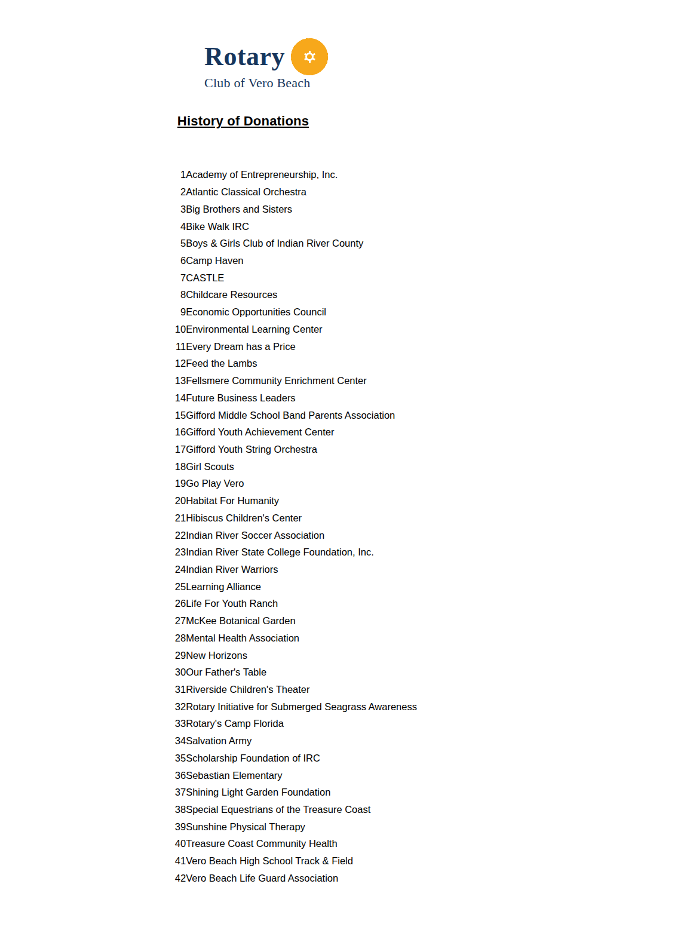Rotary
Club of Vero Beach
History of Donations
| 1 | Academy of Entrepreneurship, Inc. |
| 2 | Atlantic Classical Orchestra |
| 3 | Big Brothers and Sisters |
| 4 | Bike Walk IRC |
| 5 | Boys & Girls Club of Indian River County |
| 6 | Camp Haven |
| 7 | CASTLE |
| 8 | Childcare Resources |
| 9 | Economic Opportunities Council |
| 10 | Environmental Learning Center |
| 11 | Every Dream has a Price |
| 12 | Feed the Lambs |
| 13 | Fellsmere Community Enrichment Center |
| 14 | Future Business Leaders |
| 15 | Gifford Middle School Band Parents Association |
| 16 | Gifford Youth Achievement Center |
| 17 | Gifford Youth String Orchestra |
| 18 | Girl Scouts |
| 19 | Go Play Vero |
| 20 | Habitat For Humanity |
| 21 | Hibiscus Children's Center |
| 22 | Indian River Soccer Association |
| 23 | Indian River State College Foundation, Inc. |
| 24 | Indian River Warriors |
| 25 | Learning Alliance |
| 26 | Life For Youth Ranch |
| 27 | McKee Botanical Garden |
| 28 | Mental Health Association |
| 29 | New Horizons |
| 30 | Our Father's Table |
| 31 | Riverside Children's Theater |
| 32 | Rotary Initiative for Submerged Seagrass Awareness |
| 33 | Rotary's Camp Florida |
| 34 | Salvation Army |
| 35 | Scholarship Foundation of IRC |
| 36 | Sebastian Elementary |
| 37 | Shining Light Garden Foundation |
| 38 | Special Equestrians of the Treasure Coast |
| 39 | Sunshine Physical Therapy |
| 40 | Treasure Coast Community Health |
| 41 | Vero Beach High School Track & Field |
| 42 | Vero Beach Life Guard Association |